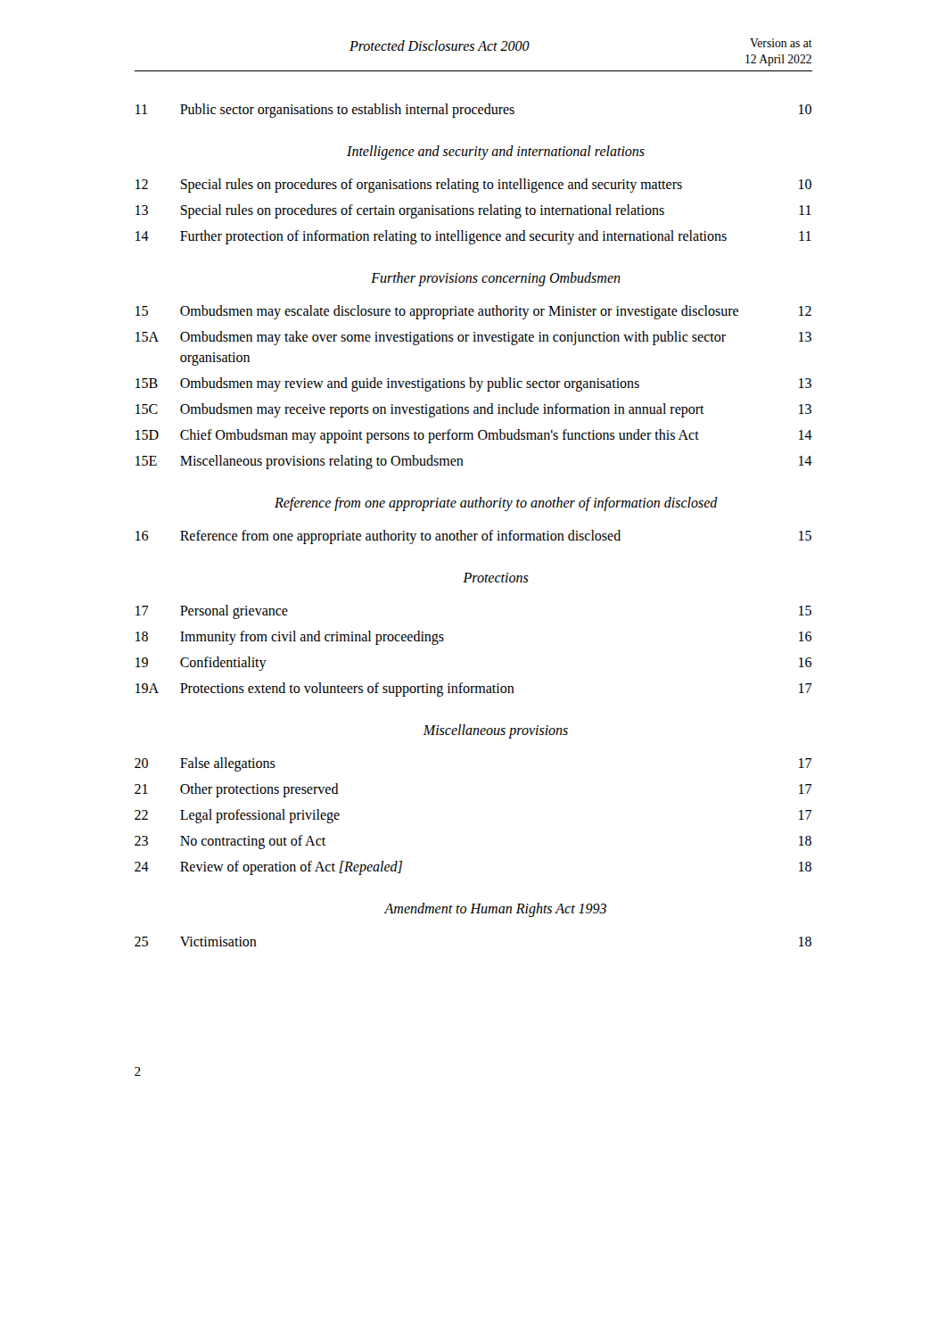Protected Disclosures Act 2000
Version as at
12 April 2022
| 11 | Public sector organisations to establish internal procedures | 10 |
| | Intelligence and security and international relations |
| 12 | Special rules on procedures of organisations relating to intelligence and security matters | 10 |
| 13 | Special rules on procedures of certain organisations relating to international relations | 11 |
| 14 | Further protection of information relating to intelligence and security and international relations | 11 |
| | Further provisions concerning Ombudsmen |
| 15 | Ombudsmen may escalate disclosure to appropriate authority or Minister or investigate disclosure | 12 |
| 15A | Ombudsmen may take over some investigations or investigate in conjunction with public sector organisation | 13 |
| 15B | Ombudsmen may review and guide investigations by public sector organisations | 13 |
| 15C | Ombudsmen may receive reports on investigations and include information in annual report | 13 |
| 15D | Chief Ombudsman may appoint persons to perform Ombudsman's functions under this Act | 14 |
| 15E | Miscellaneous provisions relating to Ombudsmen | 14 |
| | Reference from one appropriate authority to another of information disclosed |
| 16 | Reference from one appropriate authority to another of information disclosed | 15 |
| | Protections |
| 17 | Personal grievance | 15 |
| 18 | Immunity from civil and criminal proceedings | 16 |
| 19 | Confidentiality | 16 |
| 19A | Protections extend to volunteers of supporting information | 17 |
| | Miscellaneous provisions |
| 20 | False allegations | 17 |
| 21 | Other protections preserved | 17 |
| 22 | Legal professional privilege | 17 |
| 23 | No contracting out of Act | 18 |
| 24 | Review of operation of Act [Repealed] | 18 |
| | Amendment to Human Rights Act 1993 |
| 25 | Victimisation | 18 |
2